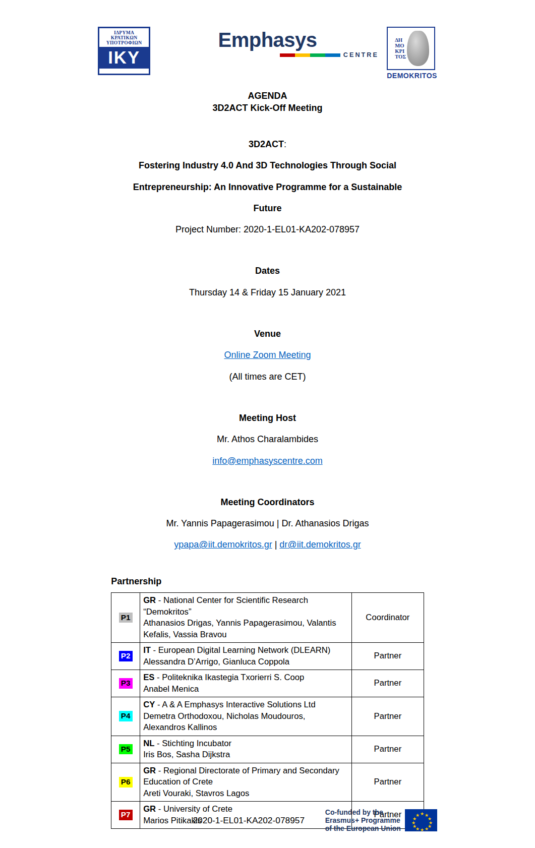ΙΔΡΥΜΑ
ΚΡΑΤΙΚΩΝ
ΥΠΟΤΡΟΦΙΩΝ
IKY
Emphasys
CENTRE
ΔΗ
ΜΟ
ΚΡΙ
ΤΟΣ
DEMOKRITOS
AGENDA
3D2ACT Kick-Off Meeting
3D2ACT:
Fostering Industry 4.0 And 3D Technologies Through Social
Entrepreneurship: An Innovative Programme for a Sustainable
Future
Project Number: 2020-1-EL01-KA202-078957
Dates
Thursday 14 & Friday 15 January 2021
Venue
Online Zoom Meeting
(All times are CET)
Meeting Host
Mr. Athos Charalambides
info@emphasyscentre.com
Meeting Coordinators
Mr. Yannis Papagerasimou | Dr. Athanasios Drigas
ypapa@iit.demokritos.gr | dr@iit.demokritos.gr
Partnership
| P1 | GR - National Center for Scientific Research “Demokritos” Athanasios Drigas, Yannis Papagerasimou, Valantis Kefalis, Vassia Bravou | Coordinator |
| P2 | IT - European Digital Learning Network (DLEARN) Alessandra D’Arrigo, Gianluca Coppola | Partner |
| P3 | ES - Politeknika Ikastegia Txorierri S. Coop Anabel Menica | Partner |
| P4 | CY - A & A Emphasys Interactive Solutions Ltd Demetra Orthodoxou, Nicholas Moudouros, Alexandros Kallinos | Partner |
| P5 | NL - Stichting Incubator Iris Bos, Sasha Dijkstra | Partner |
| P6 | GR - Regional Directorate of Primary and Secondary Education of Crete Areti Vouraki, Stavros Lagos | Partner |
| P7 | GR - University of Crete Marios Pitikakis | Partner |
2020-1-EL01-KA202-078957
Co-funded by the
Erasmus+ Programme
of the European Union
★ ★ ★ ★ ★ ★ ★ ★ ★ ★ ★ ★